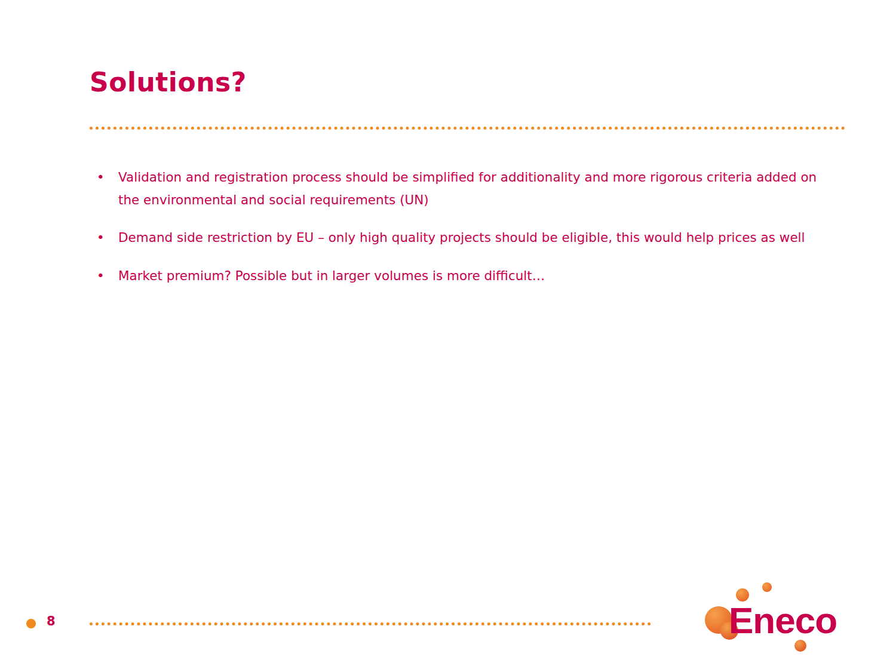Solutions?
Validation and registration process should be simplified for additionality and more rigorous criteria added on the environmental and social requirements (UN)
Demand side restriction by EU – only high quality projects should be eligible, this would help prices as well
Market premium? Possible but in larger volumes is more difficult…
8
Eneco